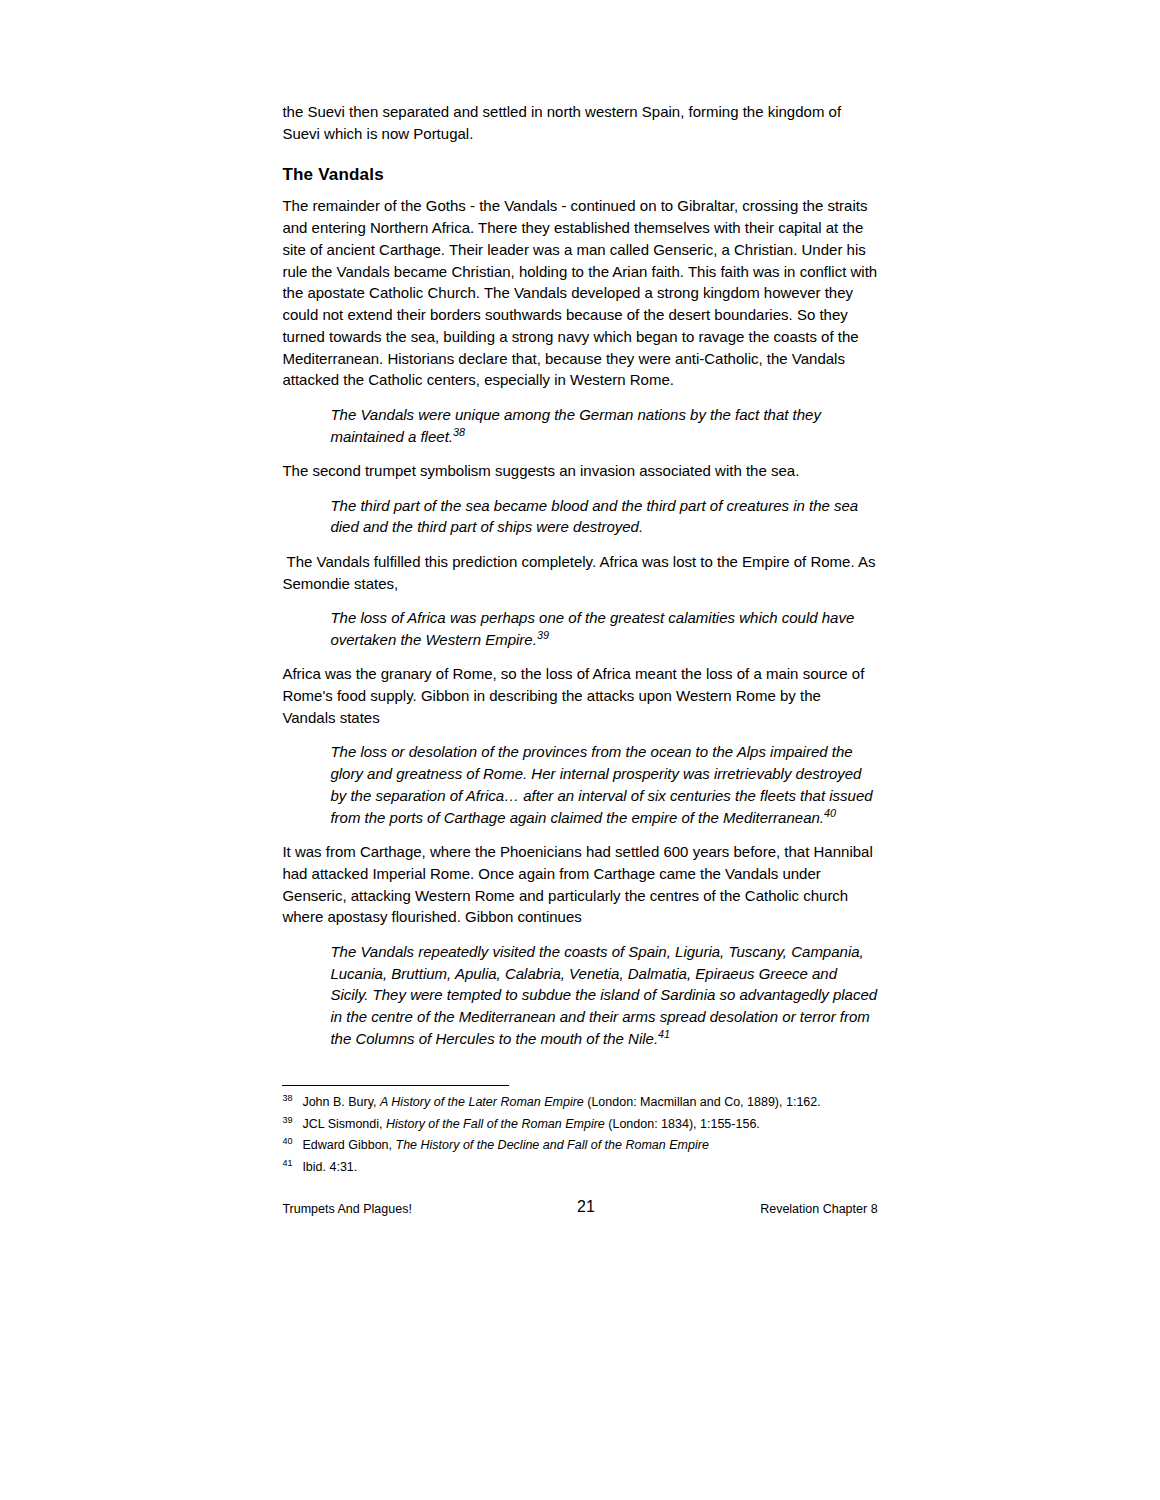the Suevi then separated and settled in north western Spain, forming the kingdom of Suevi which is now Portugal.
The Vandals
The remainder of the Goths - the Vandals - continued on to Gibraltar, crossing the straits and entering Northern Africa. There they established themselves with their capital at the site of ancient Carthage. Their leader was a man called Genseric, a Christian. Under his rule the Vandals became Christian, holding to the Arian faith. This faith was in conflict with the apostate Catholic Church. The Vandals developed a strong kingdom however they could not extend their borders southwards because of the desert boundaries. So they turned towards the sea, building a strong navy which began to ravage the coasts of the Mediterranean. Historians declare that, because they were anti-Catholic, the Vandals attacked the Catholic centers, especially in Western Rome.
The Vandals were unique among the German nations by the fact that they maintained a fleet.38
The second trumpet symbolism suggests an invasion associated with the sea.
The third part of the sea became blood and the third part of creatures in the sea died and the third part of ships were destroyed.
The Vandals fulfilled this prediction completely. Africa was lost to the Empire of Rome. As Semondie states,
The loss of Africa was perhaps one of the greatest calamities which could have overtaken the Western Empire.39
Africa was the granary of Rome, so the loss of Africa meant the loss of a main source of Rome's food supply. Gibbon in describing the attacks upon Western Rome by the Vandals states
The loss or desolation of the provinces from the ocean to the Alps impaired the glory and greatness of Rome. Her internal prosperity was irretrievably destroyed by the separation of Africa… after an interval of six centuries the fleets that issued from the ports of Carthage again claimed the empire of the Mediterranean.40
It was from Carthage, where the Phoenicians had settled 600 years before, that Hannibal had attacked Imperial Rome. Once again from Carthage came the Vandals under Genseric, attacking Western Rome and particularly the centres of the Catholic church where apostasy flourished. Gibbon continues
The Vandals repeatedly visited the coasts of Spain, Liguria, Tuscany, Campania, Lucania, Bruttium, Apulia, Calabria, Venetia, Dalmatia, Epiraeus Greece and Sicily. They were tempted to subdue the island of Sardinia so advantagedly placed in the centre of the Mediterranean and their arms spread desolation or terror from the Columns of Hercules to the mouth of the Nile.41
38 John B. Bury, A History of the Later Roman Empire (London: Macmillan and Co, 1889), 1:162.
39 JCL Sismondi, History of the Fall of the Roman Empire (London: 1834), 1:155-156.
40 Edward Gibbon, The History of the Decline and Fall of the Roman Empire
41 Ibid. 4:31.
Trumpets And Plagues!
21
Revelation Chapter 8